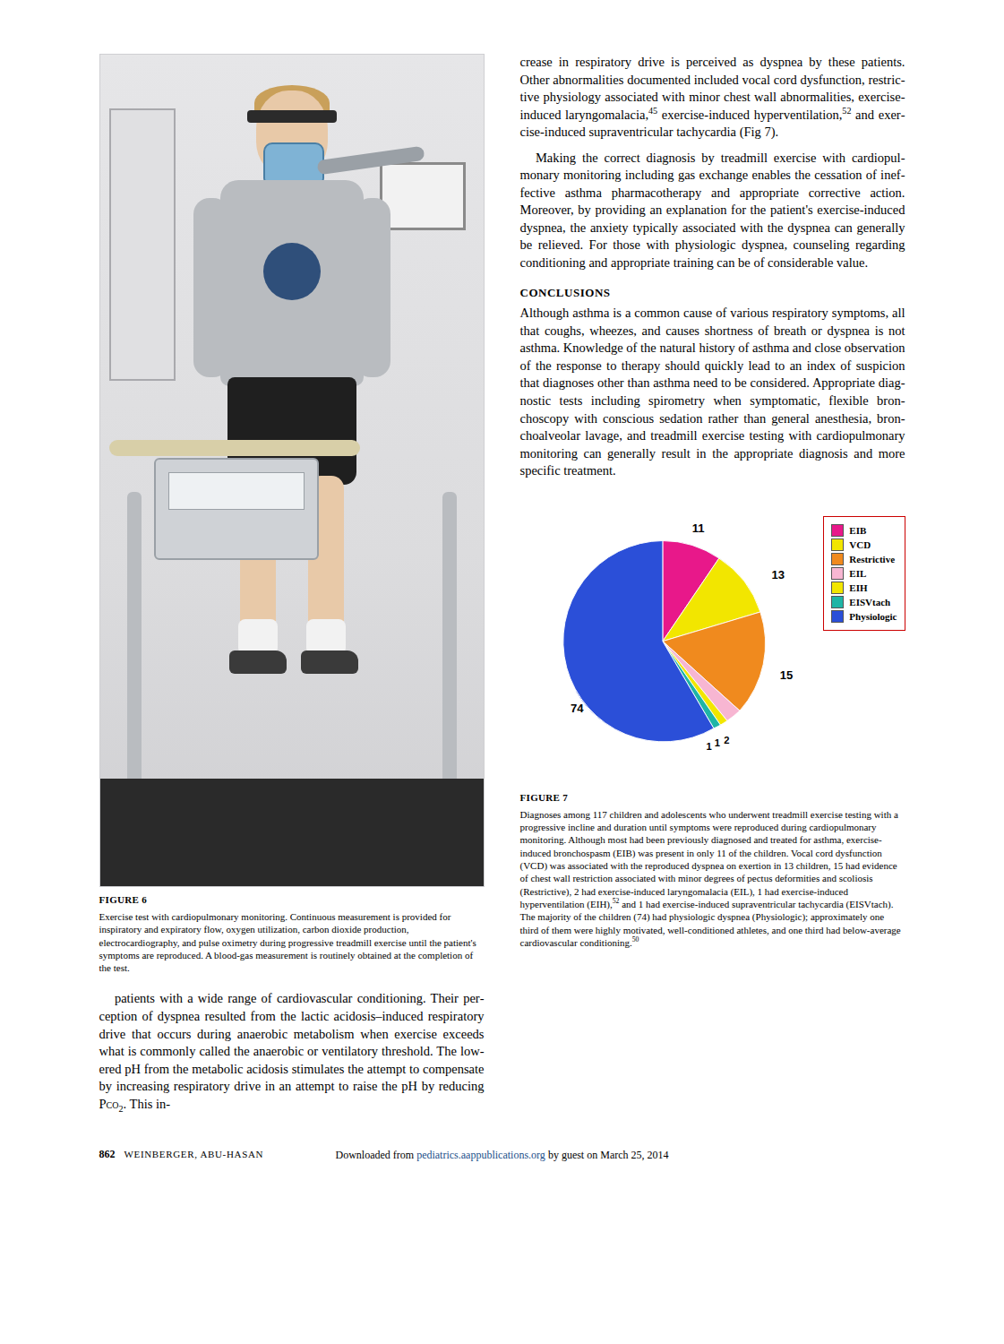FIGURE 6
Exercise test with cardiopulmonary monitoring. Continuous measurement is provided for inspiratory and expiratory flow, oxygen utilization, carbon dioxide production, electrocardiography, and pulse oximetry during progressive treadmill exercise until the patient's symptoms are reproduced. A blood-gas measurement is routinely obtained at the completion of the test.
patients with a wide range of cardiovascular conditioning. Their perception of dyspnea resulted from the lactic acidosis–induced respiratory drive that occurs during anaerobic metabolism when exercise exceeds what is commonly called the anaerobic or ventilatory threshold. The lowered pH from the metabolic acidosis stimulates the attempt to compensate by increasing respiratory drive in an attempt to raise the pH by reducing Pco2. This in-
crease in respiratory drive is perceived as dyspnea by these patients. Other abnormalities documented included vocal cord dysfunction, restrictive physiology associated with minor chest wall abnormalities, exercise-induced laryngomalacia,45 exercise-induced hyperventilation,52 and exercise-induced supraventricular tachycardia (Fig 7).
Making the correct diagnosis by treadmill exercise with cardiopulmonary monitoring including gas exchange enables the cessation of ineffective asthma pharmacotherapy and appropriate corrective action. Moreover, by providing an explanation for the patient's exercise-induced dyspnea, the anxiety typically associated with the dyspnea can generally be relieved. For those with physiologic dyspnea, counseling regarding conditioning and appropriate training can be of considerable value.
Conclusions
Although asthma is a common cause of various respiratory symptoms, all that coughs, wheezes, and causes shortness of breath or dyspnea is not asthma. Knowledge of the natural history of asthma and close observation of the response to therapy should quickly lead to an index of suspicion that diagnoses other than asthma need to be considered. Appropriate diagnostic tests including spirometry when symptomatic, flexible bronchoscopy with conscious sedation rather than general anesthesia, bronchoalveolar lavage, and treadmill exercise testing with cardiopulmonary monitoring can generally result in the appropriate diagnosis and more specific treatment.
11 13 15 74 1 1 2
EIB
VCD
Restrictive
EIL
EIH
EISVtach
Physiologic
FIGURE 7
Diagnoses among 117 children and adolescents who underwent treadmill exercise testing with a progressive incline and duration until symptoms were reproduced during cardiopulmonary monitoring. Although most had been previously diagnosed and treated for asthma, exercise-induced bronchospasm (EIB) was present in only 11 of the children. Vocal cord dysfunction (VCD) was associated with the reproduced dyspnea on exertion in 13 children, 15 had evidence of chest wall restriction associated with minor degrees of pectus deformities and scoliosis (Restrictive), 2 had exercise-induced laryngomalacia (EIL), 1 had exercise-induced hyperventilation (EIH),52 and 1 had exercise-induced supraventricular tachycardia (EISVtach). The majority of the children (74) had physiologic dyspnea (Physiologic); approximately one third of them were highly motivated, well-conditioned athletes, and one third had below-average cardiovascular conditioning.50
862 WEINBERGER, ABU-HASAN
Downloaded from pediatrics.aappublications.org by guest on March 25, 2014